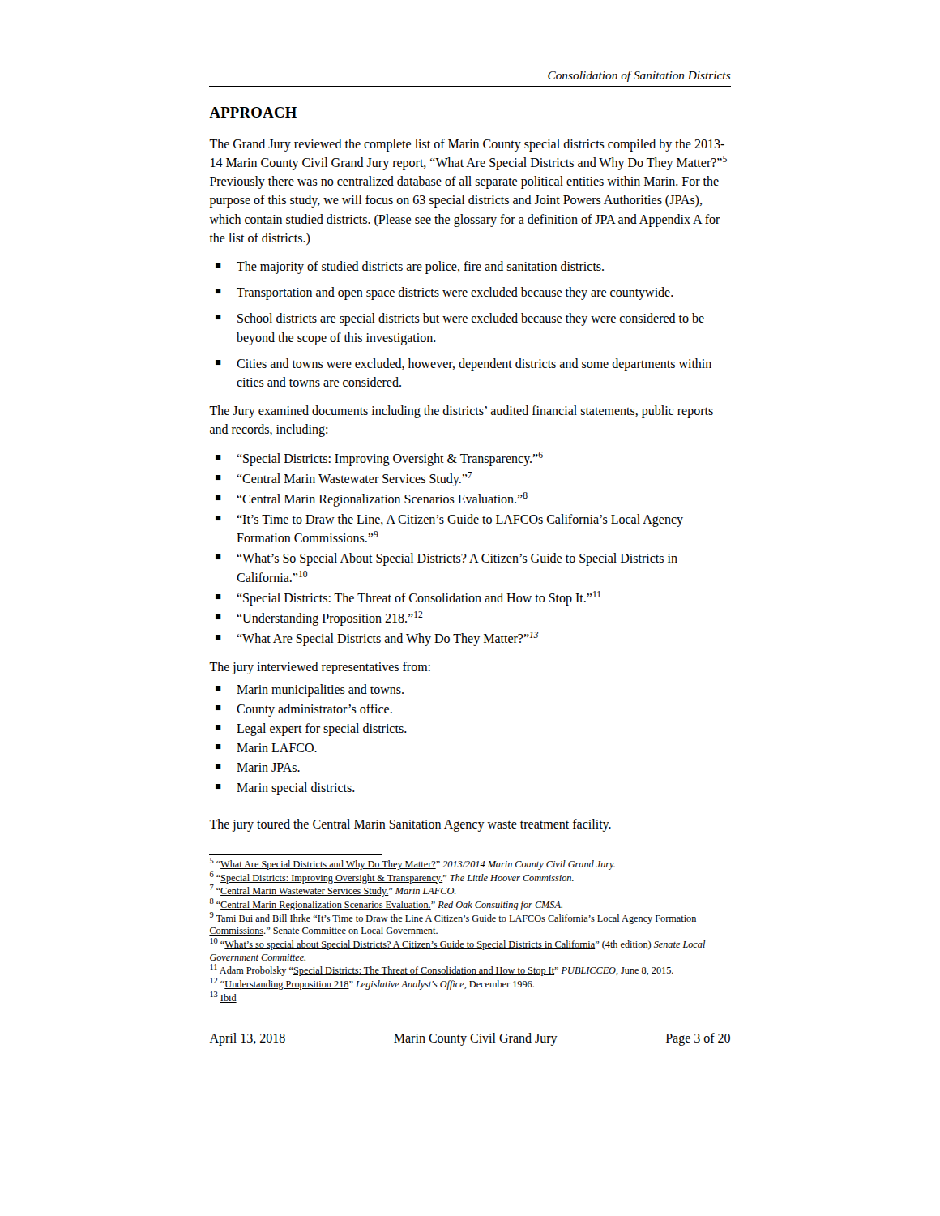Consolidation of Sanitation Districts
APPROACH
The Grand Jury reviewed the complete list of Marin County special districts compiled by the 2013-14 Marin County Civil Grand Jury report, “What Are Special Districts and Why Do They Matter?”5 Previously there was no centralized database of all separate political entities within Marin. For the purpose of this study, we will focus on 63 special districts and Joint Powers Authorities (JPAs), which contain studied districts. (Please see the glossary for a definition of JPA and Appendix A for the list of districts.)
The majority of studied districts are police, fire and sanitation districts.
Transportation and open space districts were excluded because they are countywide.
School districts are special districts but were excluded because they were considered to be beyond the scope of this investigation.
Cities and towns were excluded, however, dependent districts and some departments within cities and towns are considered.
The Jury examined documents including the districts’ audited financial statements, public reports and records, including:
“Special Districts: Improving Oversight & Transparency.”6
“Central Marin Wastewater Services Study.”7
“Central Marin Regionalization Scenarios Evaluation.”8
“It’s Time to Draw the Line, A Citizen’s Guide to LAFCOs California’s Local Agency Formation Commissions.”9
“What’s So Special About Special Districts? A Citizen’s Guide to Special Districts in California.”10
“Special Districts: The Threat of Consolidation and How to Stop It.”11
“Understanding Proposition 218.”12
“What Are Special Districts and Why Do They Matter?”13
The jury interviewed representatives from:
Marin municipalities and towns.
County administrator’s office.
Legal expert for special districts.
Marin LAFCO.
Marin JPAs.
Marin special districts.
The jury toured the Central Marin Sanitation Agency waste treatment facility.
5 “What Are Special Districts and Why Do They Matter?” 2013/2014 Marin County Civil Grand Jury.
6 “Special Districts: Improving Oversight & Transparency.” The Little Hoover Commission.
7 “Central Marin Wastewater Services Study.” Marin LAFCO.
8 “Central Marin Regionalization Scenarios Evaluation.” Red Oak Consulting for CMSA.
9 Tami Bui and Bill Ihrke “It’s Time to Draw the Line A Citizen’s Guide to LAFCOs California’s Local Agency Formation Commissions.” Senate Committee on Local Government.
10 “What’s so special about Special Districts? A Citizen’s Guide to Special Districts in California” (4th edition) Senate Local Government Committee.
11 Adam Probolsky “Special Districts: The Threat of Consolidation and How to Stop It” PUBLICCEO, June 8, 2015.
12 “Understanding Proposition 218” Legislative Analyst's Office, December 1996.
13 Ibid
April 13, 2018
Marin County Civil Grand Jury
Page 3 of 20